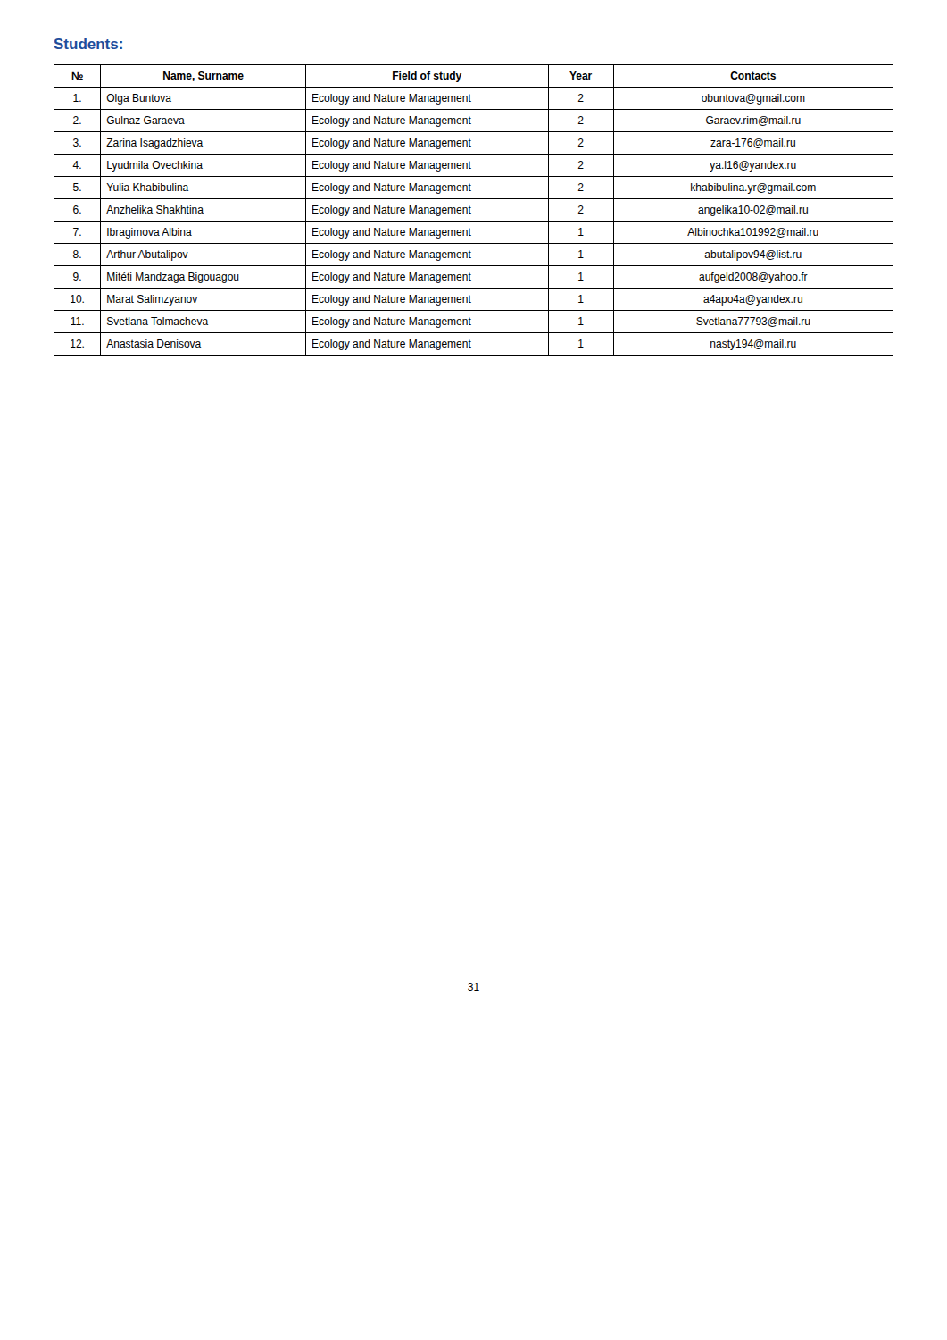Students:
| № | Name, Surname | Field of study | Year | Contacts |
| --- | --- | --- | --- | --- |
| 1. | Olga Buntova | Ecology and Nature Management | 2 | obuntova@gmail.com |
| 2. | Gulnaz Garaeva | Ecology and Nature Management | 2 | Garaev.rim@mail.ru |
| 3. | Zarina Isagadzhieva | Ecology and Nature Management | 2 | zara-176@mail.ru |
| 4. | Lyudmila Ovechkina | Ecology and Nature Management | 2 | ya.l16@yandex.ru |
| 5. | Yulia Khabibulina | Ecology and Nature Management | 2 | khabibulina.yr@gmail.com |
| 6. | Anzhelika Shakhtina | Ecology and Nature Management | 2 | angelika10-02@mail.ru |
| 7. | Ibragimova Albina | Ecology and Nature Management | 1 | Albinochka101992@mail.ru |
| 8. | Arthur Abutalipov | Ecology and Nature Management | 1 | abutalipov94@list.ru |
| 9. | Mitéti Mandzaga Bigouagou | Ecology and Nature Management | 1 | aufgeld2008@yahoo.fr |
| 10. | Marat Salimzyanov | Ecology and Nature Management | 1 | a4apo4a@yandex.ru |
| 11. | Svetlana Tolmacheva | Ecology and Nature Management | 1 | Svetlana77793@mail.ru |
| 12. | Anastasia Denisova | Ecology and Nature Management | 1 | nasty194@mail.ru |
31